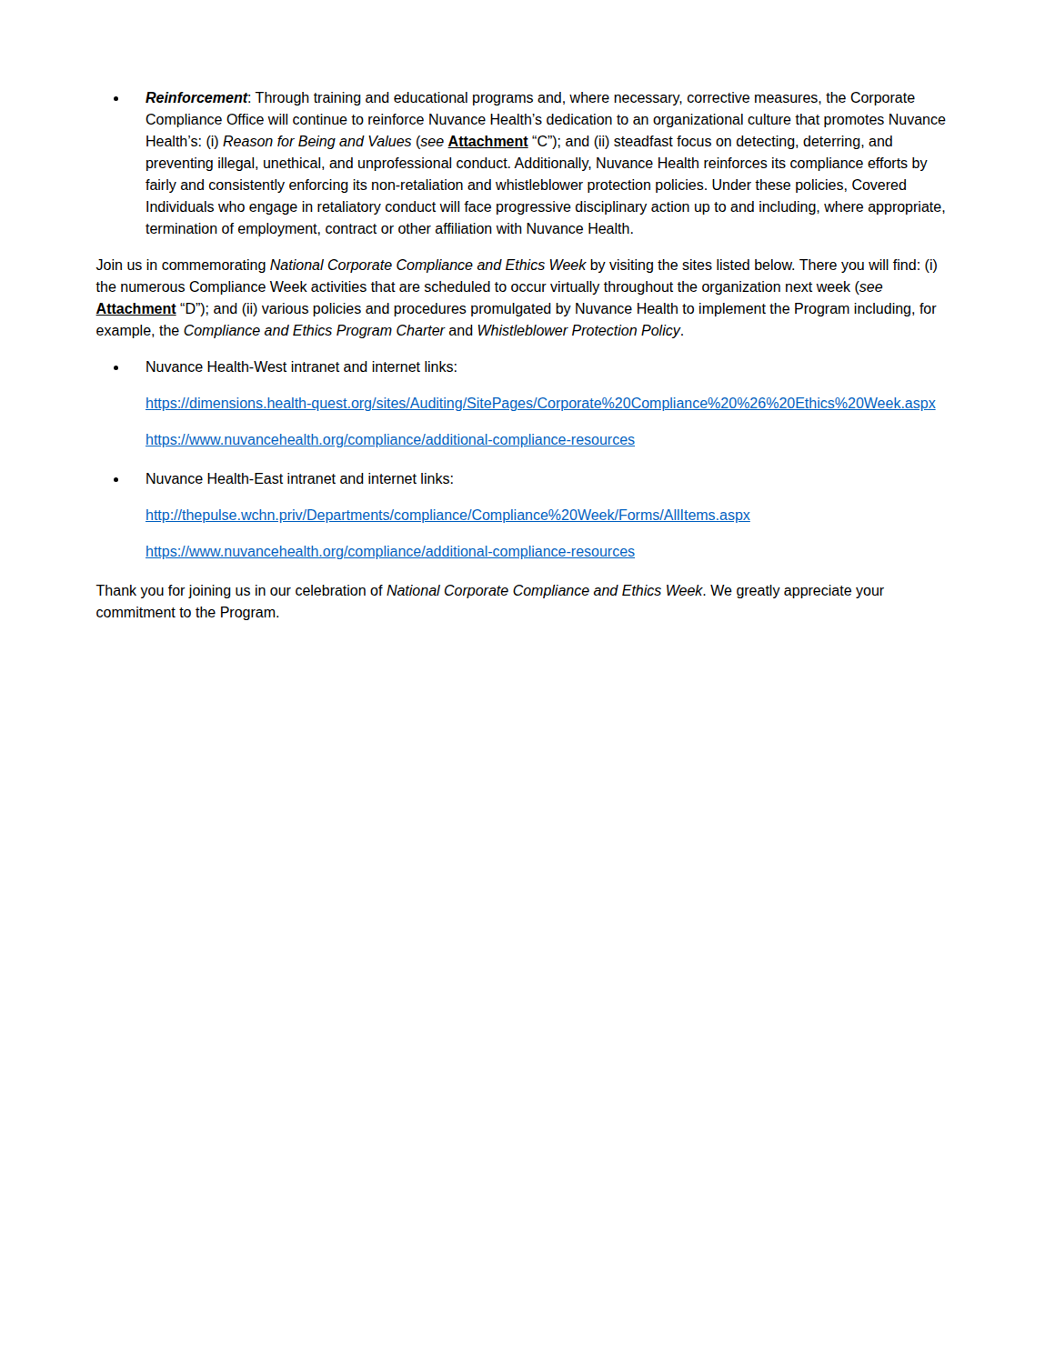Reinforcement: Through training and educational programs and, where necessary, corrective measures, the Corporate Compliance Office will continue to reinforce Nuvance Health’s dedication to an organizational culture that promotes Nuvance Health’s: (i) Reason for Being and Values (see Attachment “C”); and (ii) steadfast focus on detecting, deterring, and preventing illegal, unethical, and unprofessional conduct. Additionally, Nuvance Health reinforces its compliance efforts by fairly and consistently enforcing its non-retaliation and whistleblower protection policies. Under these policies, Covered Individuals who engage in retaliatory conduct will face progressive disciplinary action up to and including, where appropriate, termination of employment, contract or other affiliation with Nuvance Health.
Join us in commemorating National Corporate Compliance and Ethics Week by visiting the sites listed below. There you will find: (i) the numerous Compliance Week activities that are scheduled to occur virtually throughout the organization next week (see Attachment “D”); and (ii) various policies and procedures promulgated by Nuvance Health to implement the Program including, for example, the Compliance and Ethics Program Charter and Whistleblower Protection Policy.
Nuvance Health-West intranet and internet links:
https://dimensions.health-quest.org/sites/Auditing/SitePages/Corporate%20Compliance%20%26%20Ethics%20Week.aspx
https://www.nuvancehealth.org/compliance/additional-compliance-resources
Nuvance Health-East intranet and internet links:
http://thepulse.wchn.priv/Departments/compliance/Compliance%20Week/Forms/AllItems.aspx
https://www.nuvancehealth.org/compliance/additional-compliance-resources
Thank you for joining us in our celebration of National Corporate Compliance and Ethics Week. We greatly appreciate your commitment to the Program.